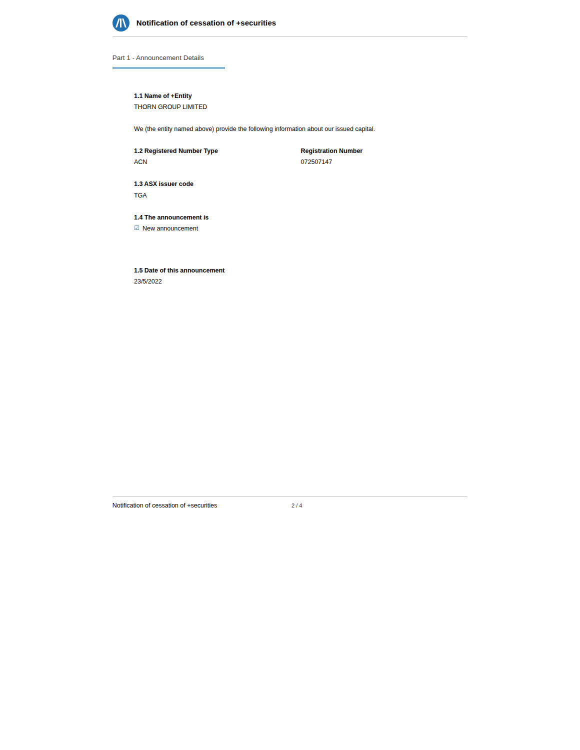Notification of cessation of +securities
Part 1 - Announcement Details
1.1 Name of +Entity
THORN GROUP LIMITED
We (the entity named above) provide the following information about our issued capital.
1.2 Registered Number Type
ACN
Registration Number
072507147
1.3 ASX issuer code
TGA
1.4 The announcement is
☑ New announcement
1.5 Date of this announcement
23/5/2022
Notification of cessation of +securities
2 / 4